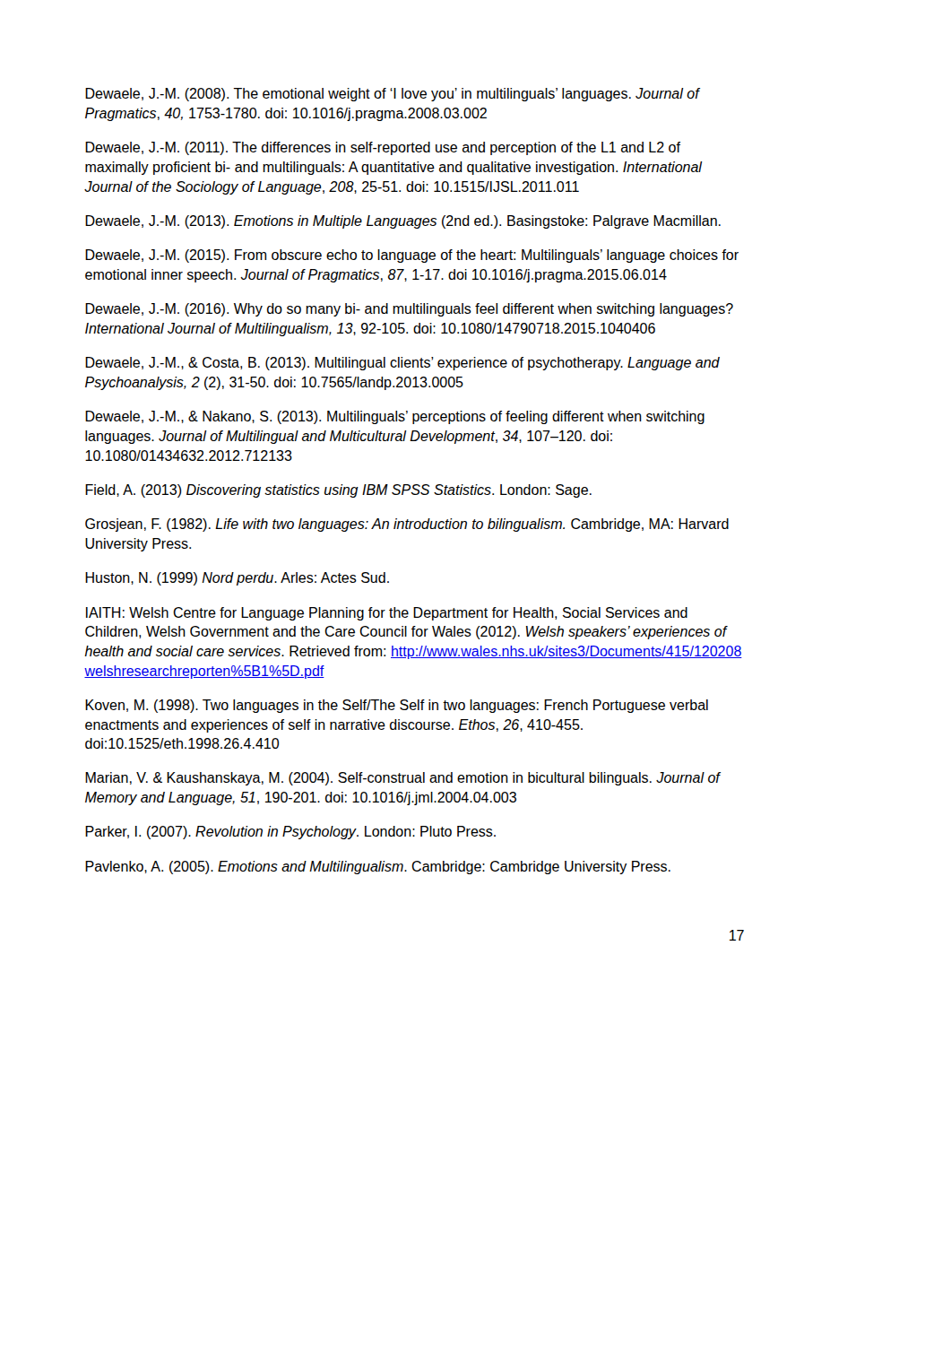Dewaele, J.-M. (2008). The emotional weight of ‘I love you’ in multilinguals’ languages. Journal of Pragmatics, 40, 1753-1780. doi: 10.1016/j.pragma.2008.03.002
Dewaele, J.-M. (2011). The differences in self-reported use and perception of the L1 and L2 of maximally proficient bi- and multilinguals: A quantitative and qualitative investigation. International Journal of the Sociology of Language, 208, 25-51. doi: 10.1515/IJSL.2011.011
Dewaele, J.-M. (2013). Emotions in Multiple Languages (2nd ed.). Basingstoke: Palgrave Macmillan.
Dewaele, J.-M. (2015). From obscure echo to language of the heart: Multilinguals’ language choices for emotional inner speech. Journal of Pragmatics, 87, 1-17. doi 10.1016/j.pragma.2015.06.014
Dewaele, J.-M. (2016). Why do so many bi- and multilinguals feel different when switching languages? International Journal of Multilingualism, 13, 92-105. doi: 10.1080/14790718.2015.1040406
Dewaele, J.-M., & Costa, B. (2013). Multilingual clients’ experience of psychotherapy. Language and Psychoanalysis, 2 (2), 31-50. doi: 10.7565/landp.2013.0005
Dewaele, J.-M., & Nakano, S. (2013). Multilinguals’ perceptions of feeling different when switching languages. Journal of Multilingual and Multicultural Development, 34, 107–120. doi: 10.1080/01434632.2012.712133
Field, A. (2013) Discovering statistics using IBM SPSS Statistics. London: Sage.
Grosjean, F. (1982). Life with two languages: An introduction to bilingualism. Cambridge, MA: Harvard University Press.
Huston, N. (1999) Nord perdu. Arles: Actes Sud.
IAITH: Welsh Centre for Language Planning for the Department for Health, Social Services and Children, Welsh Government and the Care Council for Wales (2012). Welsh speakers’ experiences of health and social care services. Retrieved from: http://www.wales.nhs.uk/sites3/Documents/415/120208welshresearchreporten%5B1%5D.pdf
Koven, M. (1998). Two languages in the Self/The Self in two languages: French Portuguese verbal enactments and experiences of self in narrative discourse. Ethos, 26, 410-455. doi:10.1525/eth.1998.26.4.410
Marian, V. & Kaushanskaya, M. (2004). Self-construal and emotion in bicultural bilinguals. Journal of Memory and Language, 51, 190-201. doi: 10.1016/j.jml.2004.04.003
Parker, I. (2007). Revolution in Psychology. London: Pluto Press.
Pavlenko, A. (2005). Emotions and Multilingualism. Cambridge: Cambridge University Press.
17